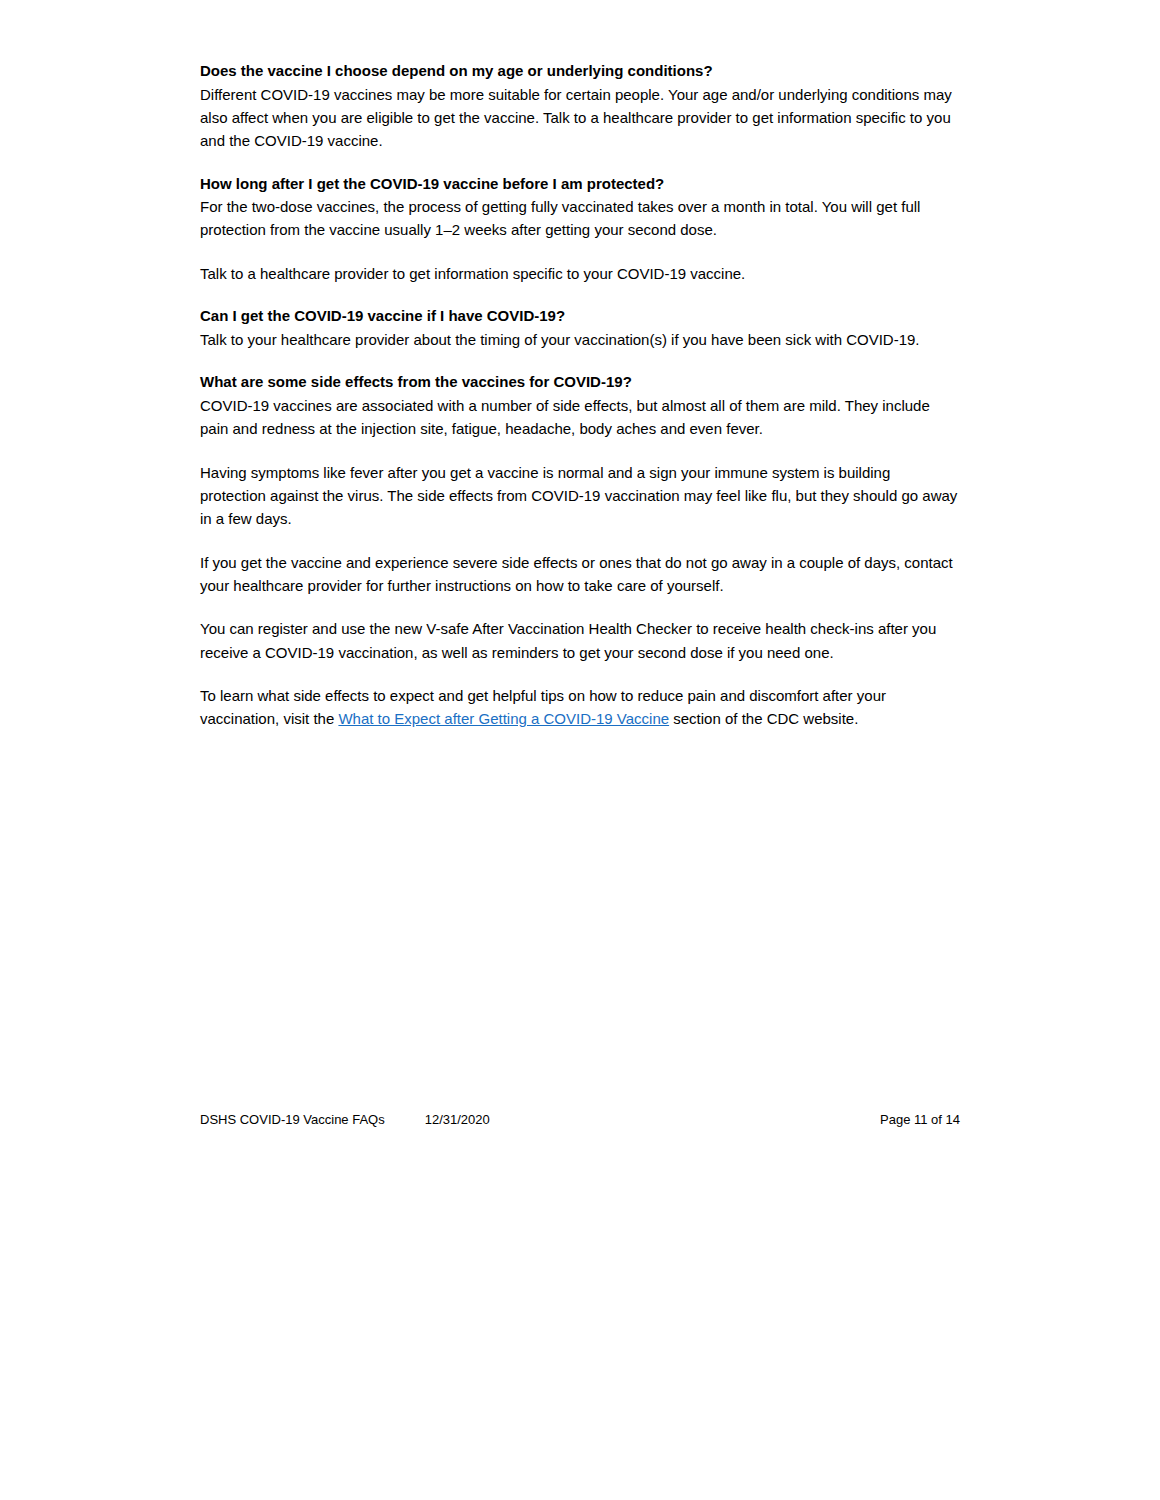Does the vaccine I choose depend on my age or underlying conditions?
Different COVID-19 vaccines may be more suitable for certain people. Your age and/or underlying conditions may also affect when you are eligible to get the vaccine. Talk to a healthcare provider to get information specific to you and the COVID-19 vaccine.
How long after I get the COVID-19 vaccine before I am protected?
For the two-dose vaccines, the process of getting fully vaccinated takes over a month in total. You will get full protection from the vaccine usually 1–2 weeks after getting your second dose.
Talk to a healthcare provider to get information specific to your COVID-19 vaccine.
Can I get the COVID-19 vaccine if I have COVID-19?
Talk to your healthcare provider about the timing of your vaccination(s) if you have been sick with COVID-19.
What are some side effects from the vaccines for COVID-19?
COVID-19 vaccines are associated with a number of side effects, but almost all of them are mild. They include pain and redness at the injection site, fatigue, headache, body aches and even fever.
Having symptoms like fever after you get a vaccine is normal and a sign your immune system is building protection against the virus. The side effects from COVID-19 vaccination may feel like flu, but they should go away in a few days.
If you get the vaccine and experience severe side effects or ones that do not go away in a couple of days, contact your healthcare provider for further instructions on how to take care of yourself.
You can register and use the new V-safe After Vaccination Health Checker to receive health check-ins after you receive a COVID-19 vaccination, as well as reminders to get your second dose if you need one.
To learn what side effects to expect and get helpful tips on how to reduce pain and discomfort after your vaccination, visit the What to Expect after Getting a COVID-19 Vaccine section of the CDC website.
DSHS COVID-19 Vaccine FAQs 12/31/2020 Page 11 of 14